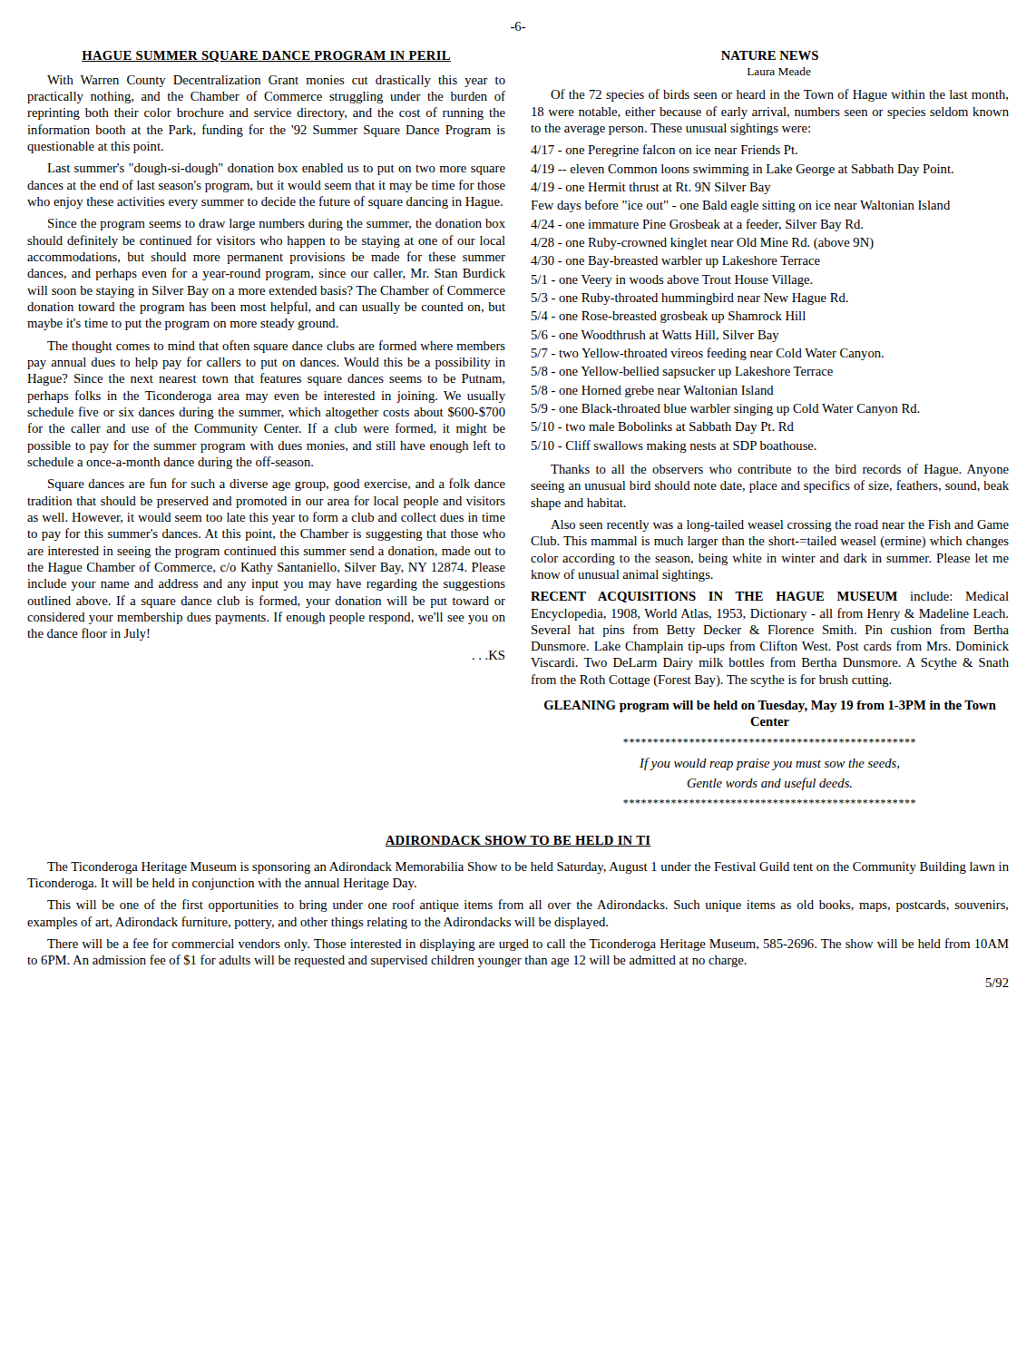-6-
Hague Summer Square Dance Program in Peril
With Warren County Decentralization Grant monies cut drastically this year to practically nothing, and the Chamber of Commerce struggling under the burden of reprinting both their color brochure and service directory, and the cost of running the information booth at the Park, funding for the '92 Summer Square Dance Program is questionable at this point.
Last summer's "dough-si-dough" donation box enabled us to put on two more square dances at the end of last season's program, but it would seem that it may be time for those who enjoy these activities every summer to decide the future of square dancing in Hague.
Since the program seems to draw large numbers during the summer, the donation box should definitely be continued for visitors who happen to be staying at one of our local accommodations, but should more permanent provisions be made for these summer dances, and perhaps even for a year-round program, since our caller, Mr. Stan Burdick will soon be staying in Silver Bay on a more extended basis? The Chamber of Commerce donation toward the program has been most helpful, and can usually be counted on, but maybe it's time to put the program on more steady ground.
The thought comes to mind that often square dance clubs are formed where members pay annual dues to help pay for callers to put on dances. Would this be a possibility in Hague? Since the next nearest town that features square dances seems to be Putnam, perhaps folks in the Ticonderoga area may even be interested in joining. We usually schedule five or six dances during the summer, which altogether costs about $600-$700 for the caller and use of the Community Center. If a club were formed, it might be possible to pay for the summer program with dues monies, and still have enough left to schedule a once-a-month dance during the off-season.
Square dances are fun for such a diverse age group, good exercise, and a folk dance tradition that should be preserved and promoted in our area for local people and visitors as well. However, it would seem too late this year to form a club and collect dues in time to pay for this summer's dances. At this point, the Chamber is suggesting that those who are interested in seeing the program continued this summer send a donation, made out to the Hague Chamber of Commerce, c/o Kathy Santaniello, Silver Bay, NY 12874. Please include your name and address and any input you may have regarding the suggestions outlined above. If a square dance club is formed, your donation will be put toward or considered your membership dues payments. If enough people respond, we'll see you on the dance floor in July!
. . .KS
Nature News
Laura Meade
Of the 72 species of birds seen or heard in the Town of Hague within the last month, 18 were notable, either because of early arrival, numbers seen or species seldom known to the average person. These unusual sightings were:
4/17 - one Peregrine falcon on ice near Friends Pt.
4/19 -- eleven Common loons swimming in Lake George at Sabbath Day Point.
4/19 - one Hermit thrust at Rt. 9N Silver Bay
Few days before "ice out" - one Bald eagle sitting on ice near Waltonian Island
4/24 - one immature Pine Grosbeak at a feeder, Silver Bay Rd.
4/28 - one Ruby-crowned kinglet near Old Mine Rd. (above 9N)
4/30 - one Bay-breasted warbler up Lakeshore Terrace
5/1 - one Veery in woods above Trout House Village.
5/3 - one Ruby-throated hummingbird near New Hague Rd.
5/4 - one Rose-breasted grosbeak up Shamrock Hill
5/6 - one Woodthrush at Watts Hill, Silver Bay
5/7 - two Yellow-throated vireos feeding near Cold Water Canyon.
5/8 - one Yellow-bellied sapsucker up Lakeshore Terrace
5/8 - one Horned grebe near Waltonian Island
5/9 - one Black-throated blue warbler singing up Cold Water Canyon Rd.
5/10 - two male Bobolinks at Sabbath Day Pt. Rd
5/10 - Cliff swallows making nests at SDP boathouse.
Thanks to all the observers who contribute to the bird records of Hague. Anyone seeing an unusual bird should note date, place and specifics of size, feathers, sound, beak shape and habitat.
Also seen recently was a long-tailed weasel crossing the road near the Fish and Game Club. This mammal is much larger than the short-=tailed weasel (ermine) which changes color according to the season, being white in winter and dark in summer. Please let me know of unusual animal sightings.
RECENT ACQUISITIONS IN THE HAGUE MUSEUM include: Medical Encyclopedia, 1908, World Atlas, 1953, Dictionary - all from Henry & Madeline Leach. Several hat pins from Betty Decker & Florence Smith. Pin cushion from Bertha Dunsmore. Lake Champlain tip-ups from Clifton West. Post cards from Mrs. Dominick Viscardi. Two DeLarm Dairy milk bottles from Bertha Dunsmore. A Scythe & Snath from the Roth Cottage (Forest Bay). The scythe is for brush cutting.
GLEANING program will be held on Tuesday, May 19 from 1-3PM in the Town Center
*************************************************
If you would reap praise you must sow the seeds,
Gentle words and useful deeds.
*************************************************
Adirondack Show to be Held in TI
The Ticonderoga Heritage Museum is sponsoring an Adirondack Memorabilia Show to be held Saturday, August 1 under the Festival Guild tent on the Community Building lawn in Ticonderoga. It will be held in conjunction with the annual Heritage Day.
This will be one of the first opportunities to bring under one roof antique items from all over the Adirondacks. Such unique items as old books, maps, postcards, souvenirs, examples of art, Adirondack furniture, pottery, and other things relating to the Adirondacks will be displayed.
There will be a fee for commercial vendors only. Those interested in displaying are urged to call the Ticonderoga Heritage Museum, 585-2696. The show will be held from 10AM to 6PM. An admission fee of $1 for adults will be requested and supervised children younger than age 12 will be admitted at no charge.
5/92